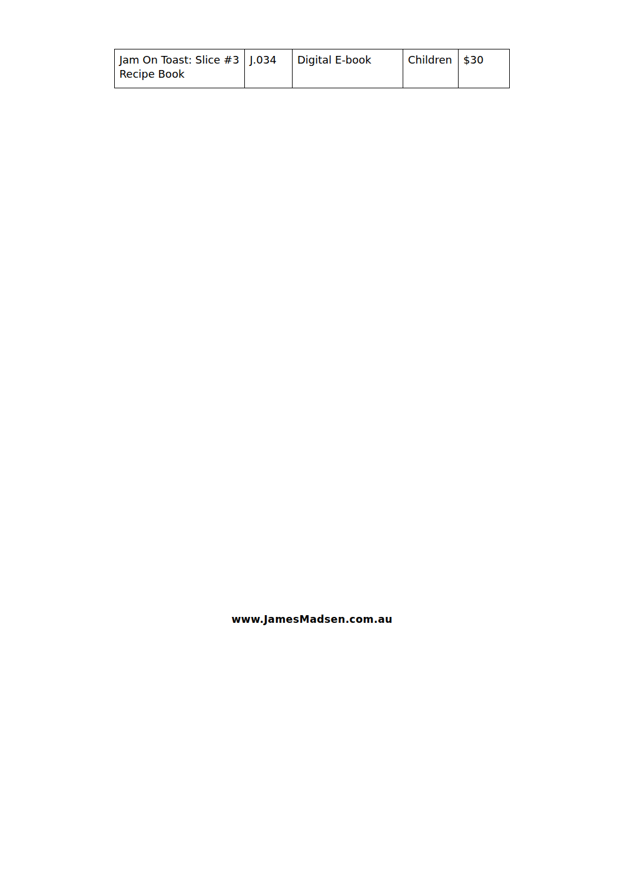| Jam On Toast: Slice #3 Recipe Book | J.034 | Digital E-book | Children | $30 |
www.JamesMadsen.com.au